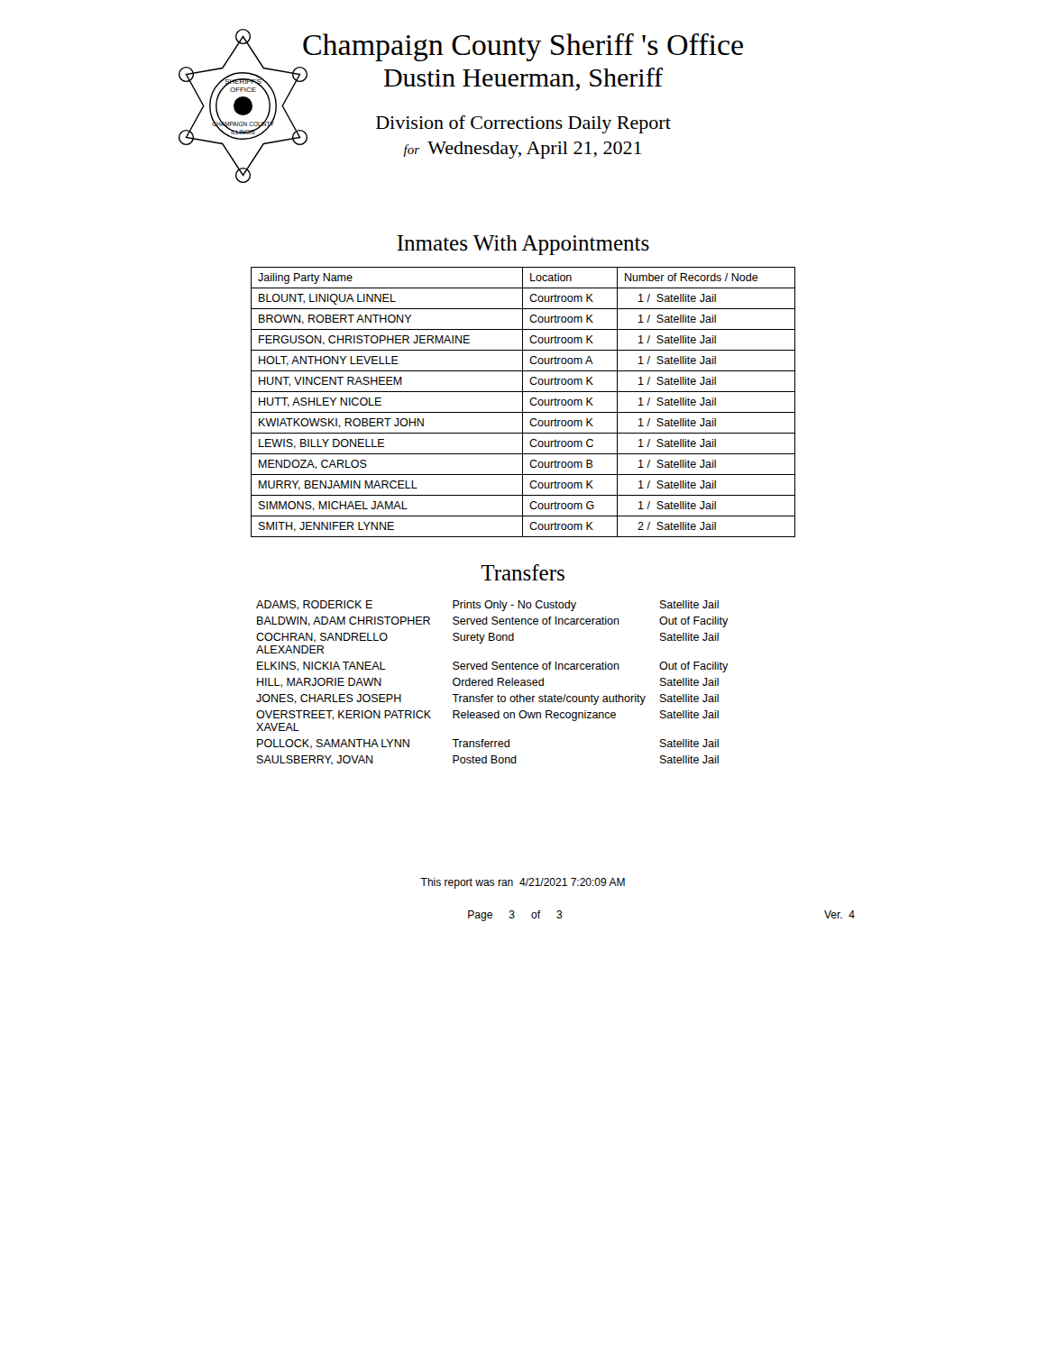SHERIFF'S OFFICE CHAMPAIGN COUNTY ILLINOIS
Champaign County Sheriff 's Office
Dustin Heuerman, Sheriff
Division of Corrections Daily Report
for Wednesday, April 21, 2021
Inmates With Appointments
| Jailing Party Name | Location | Number of Records / Node |
| --- | --- | --- |
| BLOUNT, LINIQUA LINNEL | Courtroom K | 1 / Satellite Jail |
| BROWN, ROBERT ANTHONY | Courtroom K | 1 / Satellite Jail |
| FERGUSON, CHRISTOPHER JERMAINE | Courtroom K | 1 / Satellite Jail |
| HOLT, ANTHONY LEVELLE | Courtroom A | 1 / Satellite Jail |
| HUNT, VINCENT RASHEEM | Courtroom K | 1 / Satellite Jail |
| HUTT, ASHLEY NICOLE | Courtroom K | 1 / Satellite Jail |
| KWIATKOWSKI, ROBERT JOHN | Courtroom K | 1 / Satellite Jail |
| LEWIS, BILLY DONELLE | Courtroom C | 1 / Satellite Jail |
| MENDOZA, CARLOS | Courtroom B | 1 / Satellite Jail |
| MURRY, BENJAMIN MARCELL | Courtroom K | 1 / Satellite Jail |
| SIMMONS, MICHAEL JAMAL | Courtroom G | 1 / Satellite Jail |
| SMITH, JENNIFER LYNNE | Courtroom K | 2 / Satellite Jail |
Transfers
| ADAMS, RODERICK E | Prints Only - No Custody | Satellite Jail |
| BALDWIN, ADAM CHRISTOPHER | Served Sentence of Incarceration | Out of Facility |
| COCHRAN, SANDRELLO ALEXANDER | Surety Bond | Satellite Jail |
| ELKINS, NICKIA TANEAL | Served Sentence of Incarceration | Out of Facility |
| HILL, MARJORIE DAWN | Ordered Released | Satellite Jail |
| JONES, CHARLES JOSEPH | Transfer to other state/county authority | Satellite Jail |
| OVERSTREET, KERION PATRICK XAVEAL | Released on Own Recognizance | Satellite Jail |
| POLLOCK, SAMANTHA LYNN | Transferred | Satellite Jail |
| SAULSBERRY, JOVAN | Posted Bond | Satellite Jail |
This report was ran 4/21/2021 7:20:09 AM
Page3of3
Ver. 4